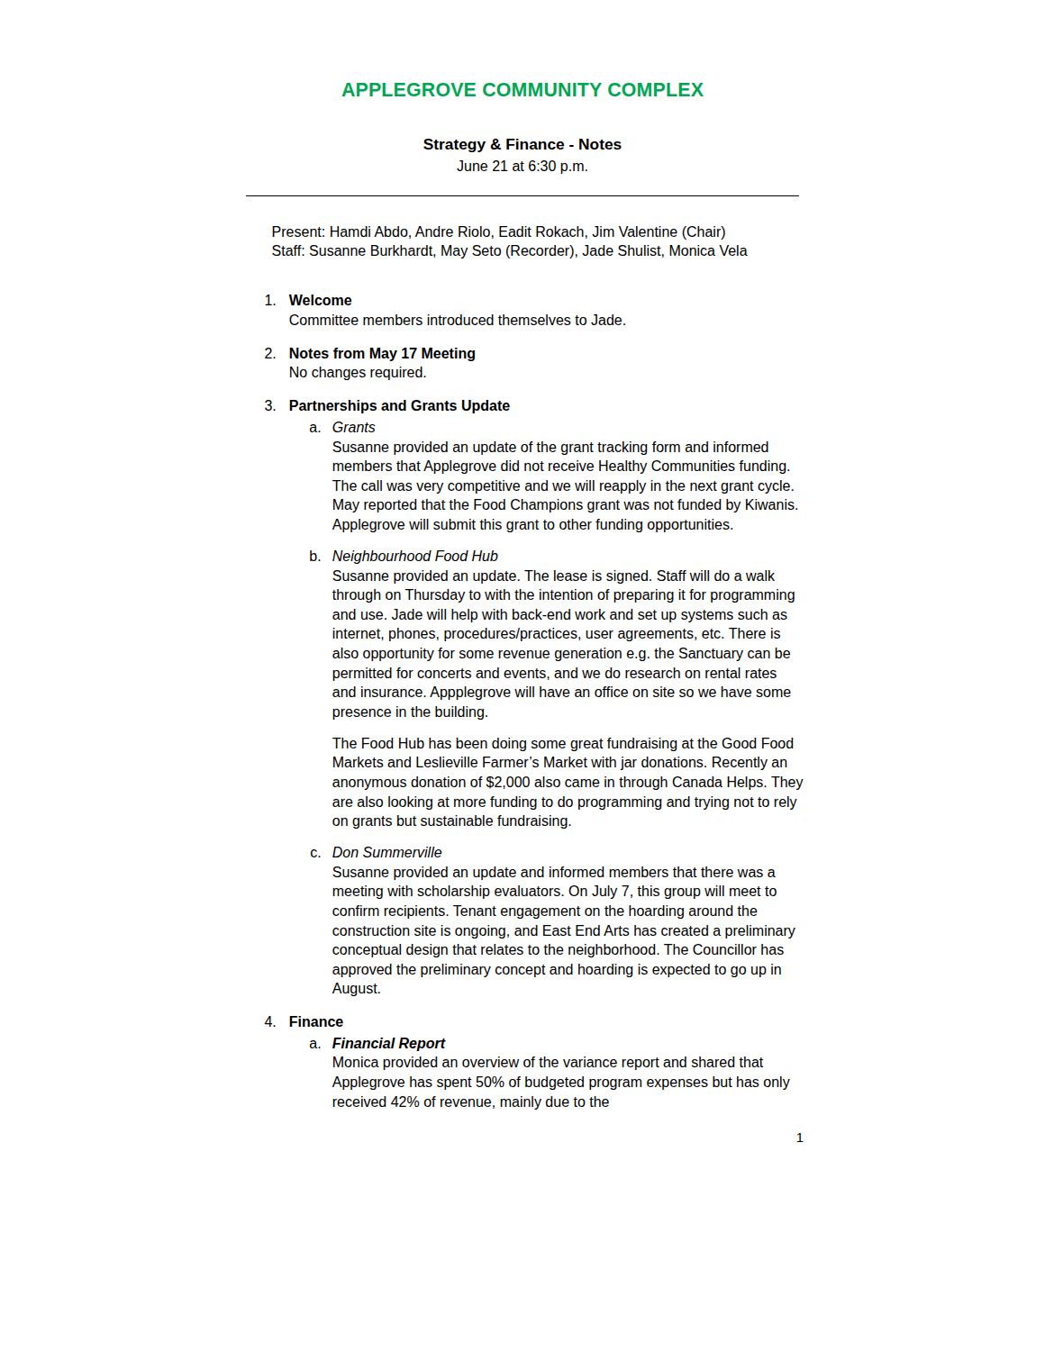APPLEGROVE COMMUNITY COMPLEX
Strategy & Finance - Notes
June 21 at 6:30 p.m.
Present: Hamdi Abdo, Andre Riolo, Eadit Rokach, Jim Valentine (Chair)
Staff: Susanne Burkhardt, May Seto (Recorder), Jade Shulist, Monica Vela
Welcome
Committee members introduced themselves to Jade.
Notes from May 17 Meeting
No changes required.
Partnerships and Grants Update
Grants
Susanne provided an update of the grant tracking form and informed members that Applegrove did not receive Healthy Communities funding. The call was very competitive and we will reapply in the next grant cycle. May reported that the Food Champions grant was not funded by Kiwanis. Applegrove will submit this grant to other funding opportunities.
Neighbourhood Food Hub
Susanne provided an update. The lease is signed. Staff will do a walk through on Thursday to with the intention of preparing it for programming and use. Jade will help with back-end work and set up systems such as internet, phones, procedures/practices, user agreements, etc. There is also opportunity for some revenue generation e.g. the Sanctuary can be permitted for concerts and events, and we do research on rental rates and insurance. Appplegrove will have an office on site so we have some presence in the building.
The Food Hub has been doing some great fundraising at the Good Food Markets and Leslieville Farmer’s Market with jar donations. Recently an anonymous donation of $2,000 also came in through Canada Helps. They are also looking at more funding to do programming and trying not to rely on grants but sustainable fundraising.
Don Summerville
Susanne provided an update and informed members that there was a meeting with scholarship evaluators. On July 7, this group will meet to confirm recipients. Tenant engagement on the hoarding around the construction site is ongoing, and East End Arts has created a preliminary conceptual design that relates to the neighborhood. The Councillor has approved the preliminary concept and hoarding is expected to go up in August.
Finance
Financial Report
Monica provided an overview of the variance report and shared that Applegrove has spent 50% of budgeted program expenses but has only received 42% of revenue, mainly due to the
1